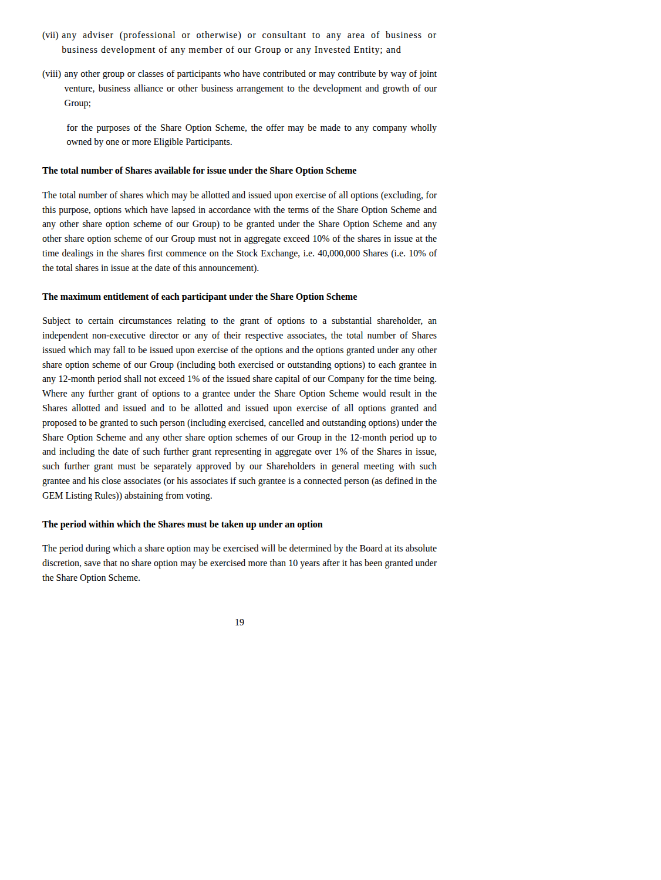(vii) any adviser (professional or otherwise) or consultant to any area of business or business development of any member of our Group or any Invested Entity; and
(viii) any other group or classes of participants who have contributed or may contribute by way of joint venture, business alliance or other business arrangement to the development and growth of our Group;
for the purposes of the Share Option Scheme, the offer may be made to any company wholly owned by one or more Eligible Participants.
The total number of Shares available for issue under the Share Option Scheme
The total number of shares which may be allotted and issued upon exercise of all options (excluding, for this purpose, options which have lapsed in accordance with the terms of the Share Option Scheme and any other share option scheme of our Group) to be granted under the Share Option Scheme and any other share option scheme of our Group must not in aggregate exceed 10% of the shares in issue at the time dealings in the shares first commence on the Stock Exchange, i.e. 40,000,000 Shares (i.e. 10% of the total shares in issue at the date of this announcement).
The maximum entitlement of each participant under the Share Option Scheme
Subject to certain circumstances relating to the grant of options to a substantial shareholder, an independent non-executive director or any of their respective associates, the total number of Shares issued which may fall to be issued upon exercise of the options and the options granted under any other share option scheme of our Group (including both exercised or outstanding options) to each grantee in any 12-month period shall not exceed 1% of the issued share capital of our Company for the time being. Where any further grant of options to a grantee under the Share Option Scheme would result in the Shares allotted and issued and to be allotted and issued upon exercise of all options granted and proposed to be granted to such person (including exercised, cancelled and outstanding options) under the Share Option Scheme and any other share option schemes of our Group in the 12-month period up to and including the date of such further grant representing in aggregate over 1% of the Shares in issue, such further grant must be separately approved by our Shareholders in general meeting with such grantee and his close associates (or his associates if such grantee is a connected person (as defined in the GEM Listing Rules)) abstaining from voting.
The period within which the Shares must be taken up under an option
The period during which a share option may be exercised will be determined by the Board at its absolute discretion, save that no share option may be exercised more than 10 years after it has been granted under the Share Option Scheme.
19